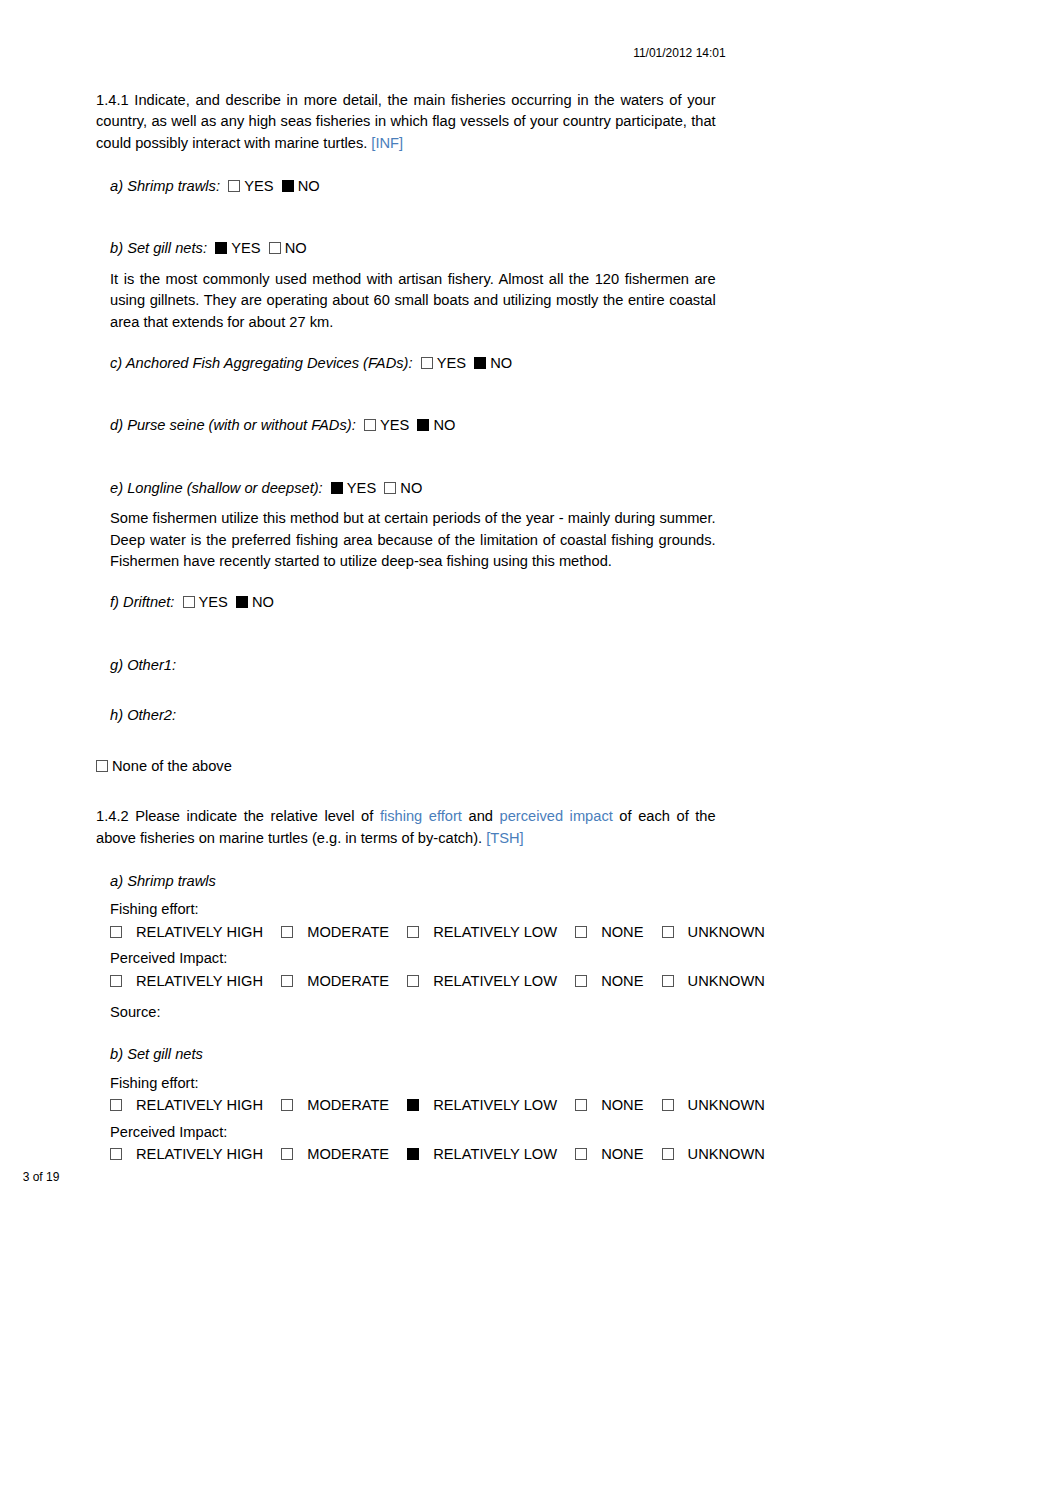11/01/2012 14:01
1.4.1 Indicate, and describe in more detail, the main fisheries occurring in the waters of your country, as well as any high seas fisheries in which flag vessels of your country participate, that could possibly interact with marine turtles. [INF]
a) Shrimp trawls: YES NO
b) Set gill nets: YES NO
It is the most commonly used method with artisan fishery. Almost all the 120 fishermen are using gillnets. They are operating about 60 small boats and utilizing mostly the entire coastal area that extends for about 27 km.
c) Anchored Fish Aggregating Devices (FADs): YES NO
d) Purse seine (with or without FADs): YES NO
e) Longline (shallow or deepset): YES NO
Some fishermen utilize this method but at certain periods of the year - mainly during summer. Deep water is the preferred fishing area because of the limitation of coastal fishing grounds. Fishermen have recently started to utilize deep-sea fishing using this method.
f) Driftnet: YES NO
g) Other1:
h) Other2:
None of the above
1.4.2 Please indicate the relative level of fishing effort and perceived impact of each of the above fisheries on marine turtles (e.g. in terms of by-catch). [TSH]
a) Shrimp trawls
Fishing effort:
RELATIVELY HIGH MODERATE RELATIVELY LOW NONE UNKNOWN
Perceived Impact:
RELATIVELY HIGH MODERATE RELATIVELY LOW NONE UNKNOWN
Source:
b) Set gill nets
Fishing effort:
RELATIVELY HIGH MODERATE RELATIVELY LOW NONE UNKNOWN
Perceived Impact:
RELATIVELY HIGH MODERATE RELATIVELY LOW NONE UNKNOWN
3 of 19